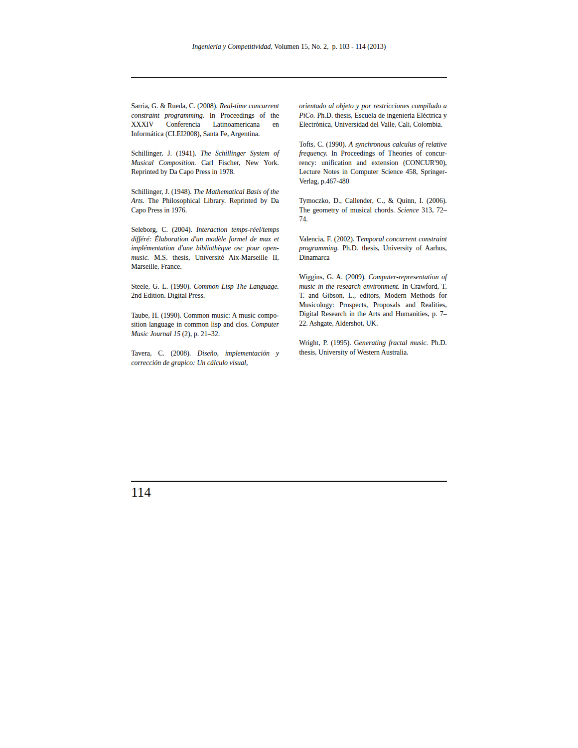Ingeniería y Competitividad, Volumen 15, No. 2, p. 103 - 114 (2013)
Sarria, G. & Rueda, C. (2008). Real-time concurrent constraint programming. In Proceedings of the XXXIV Conferencia Latinoamericana en Informática (CLEI2008), Santa Fe, Argentina.
Schillinger, J. (1941). The Schillinger System of Musical Composition. Carl Fischer, New York. Reprinted by Da Capo Press in 1978.
Schillinger, J. (1948). The Mathematical Basis of the Arts. The Philosophical Library. Reprinted by Da Capo Press in 1976.
Seleborg, C. (2004). Interaction temps-réel/temps différé: Élaboration d'un modèle formel de max et implémentation d'une bibliothèque osc pour openmusic. M.S. thesis, Université Aix-Marseille II, Marseille, France.
Steele, G. L. (1990). Common Lisp The Language. 2nd Edition. Digital Press.
Taube, H. (1990). Common music: A music composition language in common lisp and clos. Computer Music Journal 15 (2), p. 21–32.
Tavera, C. (2008). Diseño, implementación y corrección de grapico: Un cálculo visual,
orientado al objeto y por restricciones compilado a PiCo. Ph.D. thesis, Escuela de ingeniería Eléctrica y Electrónica, Universidad del Valle, Cali, Colombia.
Tofts, C. (1990). A synchronous calculus of relative frequency. In Proceedings of Theories of concurrency: unification and extension (CONCUR'90), Lecture Notes in Computer Science 458, Springer-Verlag, p.467-480
Tymoczko, D., Callender, C., & Quinn, I. (2006). The geometry of musical chords. Science 313, 72–74.
Valencia, F. (2002). Temporal concurrent constraint programming. Ph.D. thesis, University of Aarhus, Dinamarca
Wiggins, G. A. (2009). Computer-representation of music in the research environment. In Crawford, T. T. and Gibson, L., editors, Modern Methods for Musicology: Prospects, Proposals and Realities, Digital Research in the Arts and Humanities, p. 7–22. Ashgate, Aldershot, UK.
Wright, P. (1995). Generating fractal music. Ph.D. thesis, University of Western Australia.
114